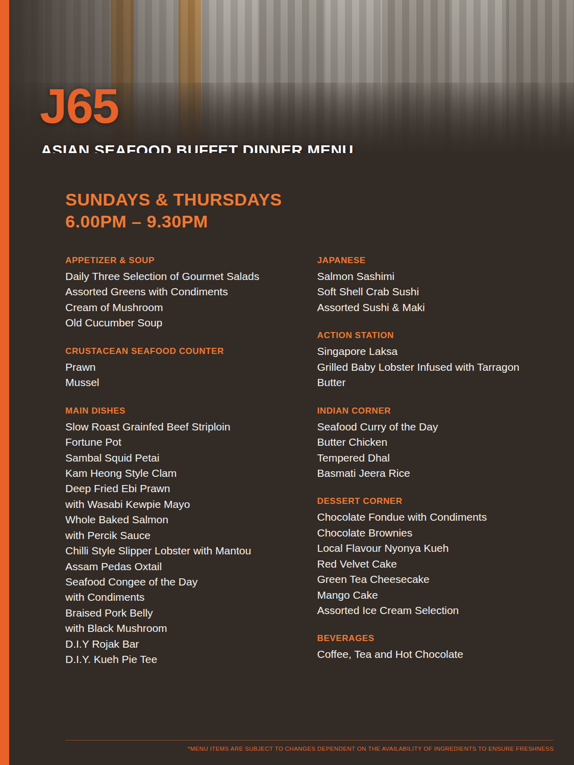J65
ASIAN SEAFOOD BUFFET DINNER MENU
SUNDAYS & THURSDAYS
6.00PM – 9.30PM
Appetizer & Soup
Daily Three Selection of Gourmet Salads
Assorted Greens with Condiments
Cream of Mushroom
Old Cucumber Soup
Crustacean Seafood Counter
Prawn
Mussel
Main Dishes
Slow Roast Grainfed Beef Striploin
Fortune Pot
Sambal Squid Petai
Kam Heong Style Clam
Deep Fried Ebi Prawn
with Wasabi Kewpie Mayo
Whole Baked Salmon
with Percik Sauce
Chilli Style Slipper Lobster with Mantou
Assam Pedas Oxtail
Seafood Congee of the Day
with Condiments
Braised Pork Belly
with Black Mushroom
D.I.Y Rojak Bar
D.I.Y. Kueh Pie Tee
Japanese
Salmon Sashimi
Soft Shell Crab Sushi
Assorted Sushi & Maki
Action Station
Singapore Laksa
Grilled Baby Lobster Infused with Tarragon Butter
Indian Corner
Seafood Curry of the Day
Butter Chicken
Tempered Dhal
Basmati Jeera Rice
Dessert Corner
Chocolate Fondue with Condiments
Chocolate Brownies
Local Flavour Nyonya Kueh
Red Velvet Cake
Green Tea Cheesecake
Mango Cake
Assorted Ice Cream Selection
Beverages
Coffee, Tea and Hot Chocolate
*Menu items are subject to changes dependent on the availability of ingredients to ensure freshness